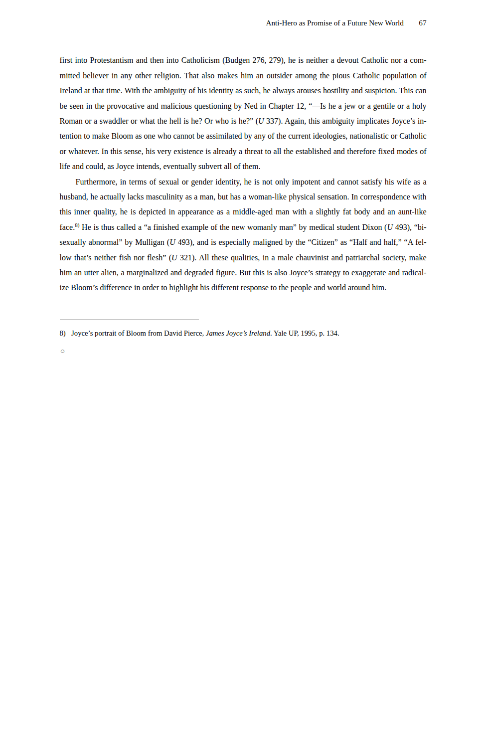Anti-Hero as Promise of a Future New World 67
first into Protestantism and then into Catholicism (Budgen 276, 279), he is neither a devout Catholic nor a committed believer in any other religion. That also makes him an outsider among the pious Catholic population of Ireland at that time. With the ambiguity of his identity as such, he always arouses hostility and suspicion. This can be seen in the provocative and malicious questioning by Ned in Chapter 12, “—Is he a jew or a gentile or a holy Roman or a swaddler or what the hell is he? Or who is he?” (U 337). Again, this ambiguity implicates Joyce’s intention to make Bloom as one who cannot be assimilated by any of the current ideologies, nationalistic or Catholic or whatever. In this sense, his very existence is already a threat to all the established and therefore fixed modes of life and could, as Joyce intends, eventually subvert all of them.
Furthermore, in terms of sexual or gender identity, he is not only impotent and cannot satisfy his wife as a husband, he actually lacks masculinity as a man, but has a woman-like physical sensation. In correspondence with this inner quality, he is depicted in appearance as a middle-aged man with a slightly fat body and an aunt-like face.8) He is thus called a “a finished example of the new womanly man” by medical student Dixon (U 493), “bisexually abnormal” by Mulligan (U 493), and is especially maligned by the “Citizen” as “Half and half,” “A fellow that’s neither fish nor flesh” (U 321). All these qualities, in a male chauvinist and patriarchal society, make him an utter alien, a marginalized and degraded figure. But this is also Joyce’s strategy to exaggerate and radicalize Bloom’s difference in order to highlight his different response to the people and world around him.
8) Joyce’s portrait of Bloom from David Pierce, James Joyce’s Ireland. Yale UP, 1995, p. 134.
☺